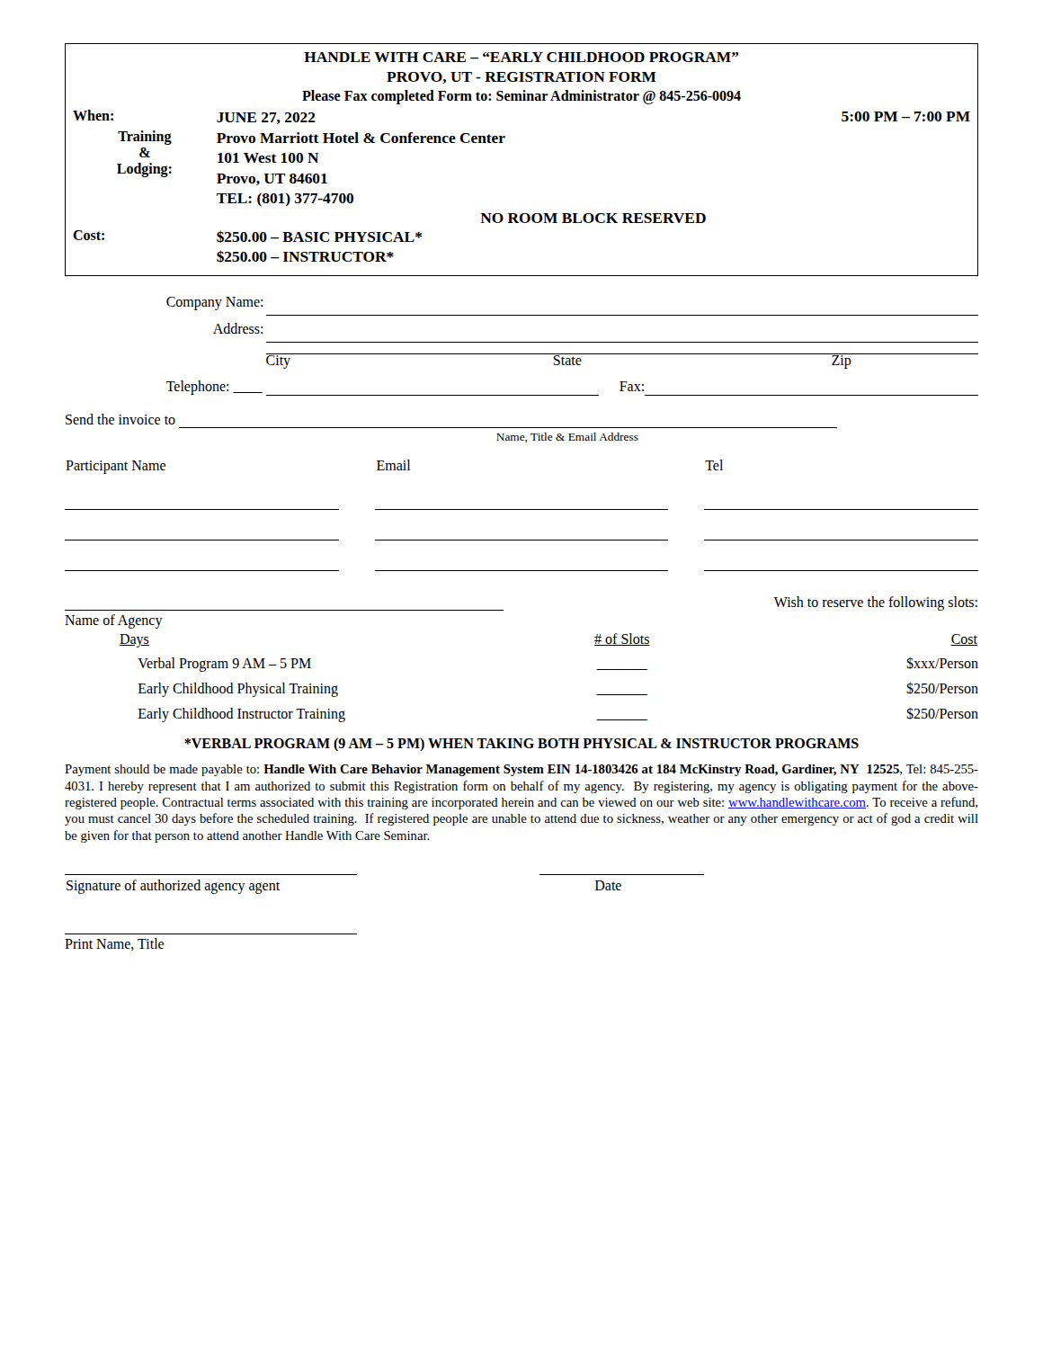HANDLE WITH CARE – “EARLY CHILDHOOD PROGRAM”
PROVO, UT - REGISTRATION FORM
Please Fax completed Form to: Seminar Administrator @ 845-256-0094
| When: | JUNE 27, 2022 | 5:00 PM – 7:00 PM |
| Training & Lodging: | Provo Marriott Hotel & Conference Center 101 West 100 N Provo, UT 84601 TEL: (801) 377-4700 |
| NO ROOM BLOCK RESERVED |
| Cost: | $250.00 – BASIC PHYSICAL* $250.00 – INSTRUCTOR* |
| Company Name: | |
| Address: | |
| City | State | Zip |
| Telephone: ____ | | Fax: | |
Send the invoice to
Name, Title & Email Address
| Participant Name | | Email | | Tel |
| --- | --- | --- | --- | --- |
| | Wish to reserve the following slots: |
Name of Agency
| Days | # of Slots | Cost |
| --- | --- | --- |
| Verbal Program 9 AM – 5 PM | _______ | $xxx/Person |
| Early Childhood Physical Training | _______ | $250/Person |
| Early Childhood Instructor Training | _______ | $250/Person |
*VERBAL PROGRAM (9 AM – 5 PM) WHEN TAKING BOTH PHYSICAL & INSTRUCTOR PROGRAMS
Payment should be made payable to: Handle With Care Behavior Management System EIN 14-1803426 at 184 McKinstry Road, Gardiner, NY 12525, Tel: 845-255-4031. I hereby represent that I am authorized to submit this Registration form on behalf of my agency. By registering, my agency is obligating payment for the above-registered people. Contractual terms associated with this training are incorporated herein and can be viewed on our web site: www.handlewithcare.com. To receive a refund, you must cancel 30 days before the scheduled training. If registered people are unable to attend due to sickness, weather or any other emergency or act of god a credit will be given for that person to attend another Handle With Care Seminar.
| Signature of authorized agency agent | Date |
Print Name, Title